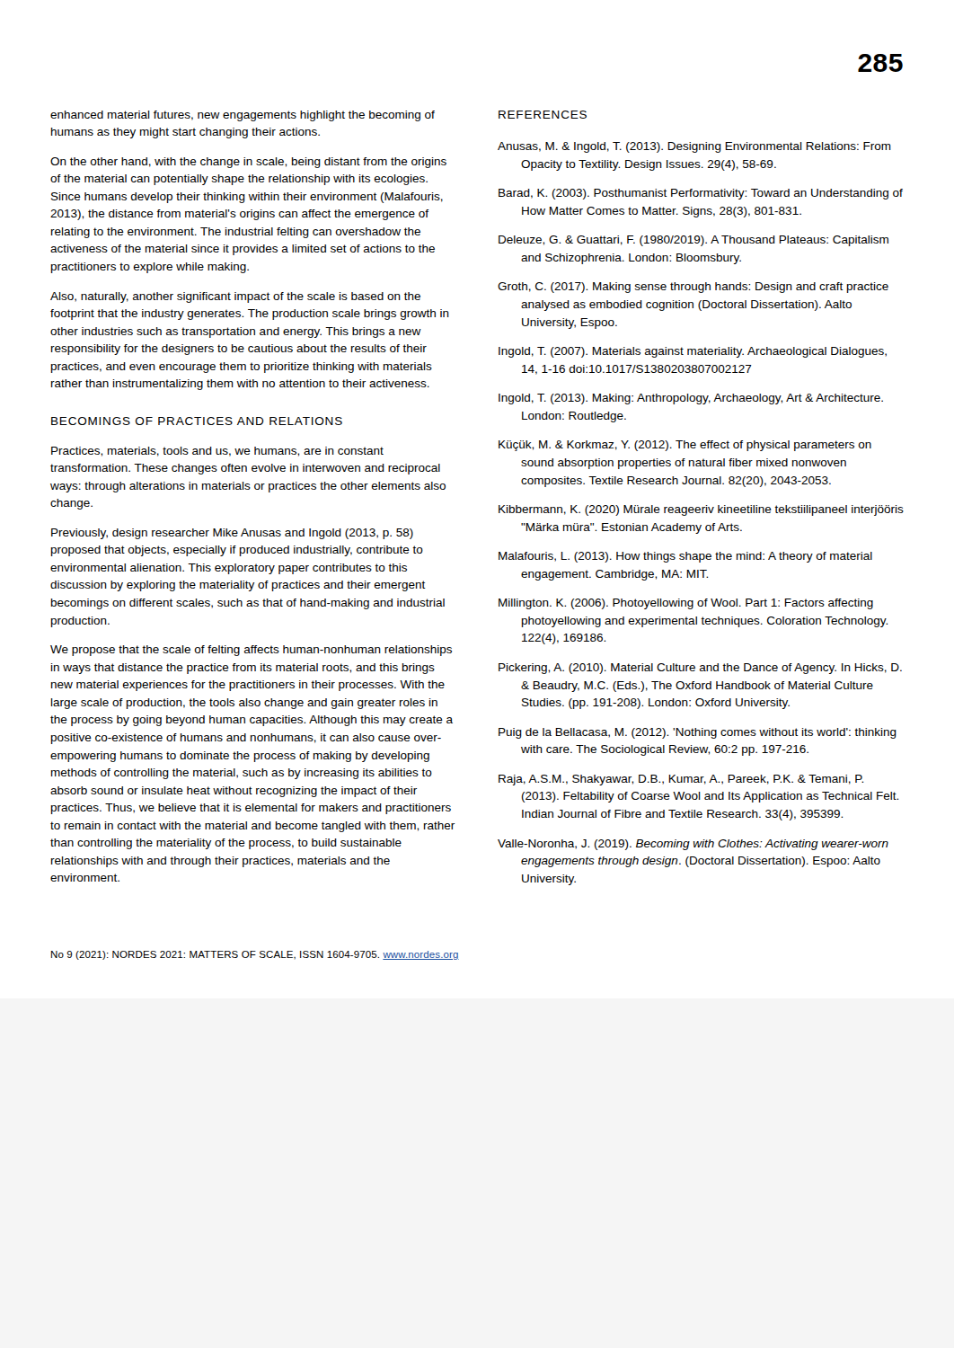285
enhanced material futures, new engagements highlight the becoming of humans as they might start changing their actions.
On the other hand, with the change in scale, being distant from the origins of the material can potentially shape the relationship with its ecologies. Since humans develop their thinking within their environment (Malafouris, 2013), the distance from material's origins can affect the emergence of relating to the environment. The industrial felting can overshadow the activeness of the material since it provides a limited set of actions to the practitioners to explore while making.
Also, naturally, another significant impact of the scale is based on the footprint that the industry generates. The production scale brings growth in other industries such as transportation and energy. This brings a new responsibility for the designers to be cautious about the results of their practices, and even encourage them to prioritize thinking with materials rather than instrumentalizing them with no attention to their activeness.
BECOMINGS OF PRACTICES AND RELATIONS
Practices, materials, tools and us, we humans, are in constant transformation. These changes often evolve in interwoven and reciprocal ways: through alterations in materials or practices the other elements also change.
Previously, design researcher Mike Anusas and Ingold (2013, p. 58) proposed that objects, especially if produced industrially, contribute to environmental alienation. This exploratory paper contributes to this discussion by exploring the materiality of practices and their emergent becomings on different scales, such as that of hand-making and industrial production.
We propose that the scale of felting affects human-nonhuman relationships in ways that distance the practice from its material roots, and this brings new material experiences for the practitioners in their processes. With the large scale of production, the tools also change and gain greater roles in the process by going beyond human capacities. Although this may create a positive co-existence of humans and nonhumans, it can also cause over-empowering humans to dominate the process of making by developing methods of controlling the material, such as by increasing its abilities to absorb sound or insulate heat without recognizing the impact of their practices. Thus, we believe that it is elemental for makers and practitioners to remain in contact with the material and become tangled with them, rather than controlling the materiality of the process, to build sustainable relationships with and through their practices, materials and the environment.
REFERENCES
Anusas, M. & Ingold, T. (2013). Designing Environmental Relations: From Opacity to Textility. Design Issues. 29(4), 58-69.
Barad, K. (2003). Posthumanist Performativity: Toward an Understanding of How Matter Comes to Matter. Signs, 28(3), 801-831.
Deleuze, G. & Guattari, F. (1980/2019). A Thousand Plateaus: Capitalism and Schizophrenia. London: Bloomsbury.
Groth, C. (2017). Making sense through hands: Design and craft practice analysed as embodied cognition (Doctoral Dissertation). Aalto University, Espoo.
Ingold, T. (2007). Materials against materiality. Archaeological Dialogues, 14, 1-16 doi:10.1017/S1380203807002127
Ingold, T. (2013). Making: Anthropology, Archaeology, Art & Architecture. London: Routledge.
Küçük, M. & Korkmaz, Y. (2012). The effect of physical parameters on sound absorption properties of natural fiber mixed nonwoven composites. Textile Research Journal. 82(20), 2043-2053.
Kibbermann, K. (2020) Mürale reageeriv kineetiline tekstiilipaneel interjööris "Märka müra". Estonian Academy of Arts.
Malafouris, L. (2013). How things shape the mind: A theory of material engagement. Cambridge, MA: MIT.
Millington. K. (2006). Photoyellowing of Wool. Part 1: Factors affecting photoyellowing and experimental techniques. Coloration Technology. 122(4), 169186.
Pickering, A. (2010). Material Culture and the Dance of Agency. In Hicks, D. & Beaudry, M.C. (Eds.), The Oxford Handbook of Material Culture Studies. (pp. 191-208). London: Oxford University.
Puig de la Bellacasa, M. (2012). 'Nothing comes without its world': thinking with care. The Sociological Review, 60:2 pp. 197-216.
Raja, A.S.M., Shakyawar, D.B., Kumar, A., Pareek, P.K. & Temani, P. (2013). Feltability of Coarse Wool and Its Application as Technical Felt. Indian Journal of Fibre and Textile Research. 33(4), 395399.
Valle-Noronha, J. (2019). Becoming with Clothes: Activating wearer-worn engagements through design. (Doctoral Dissertation). Espoo: Aalto University.
No 9 (2021): NORDES 2021: MATTERS OF SCALE, ISSN 1604-9705. www.nordes.org